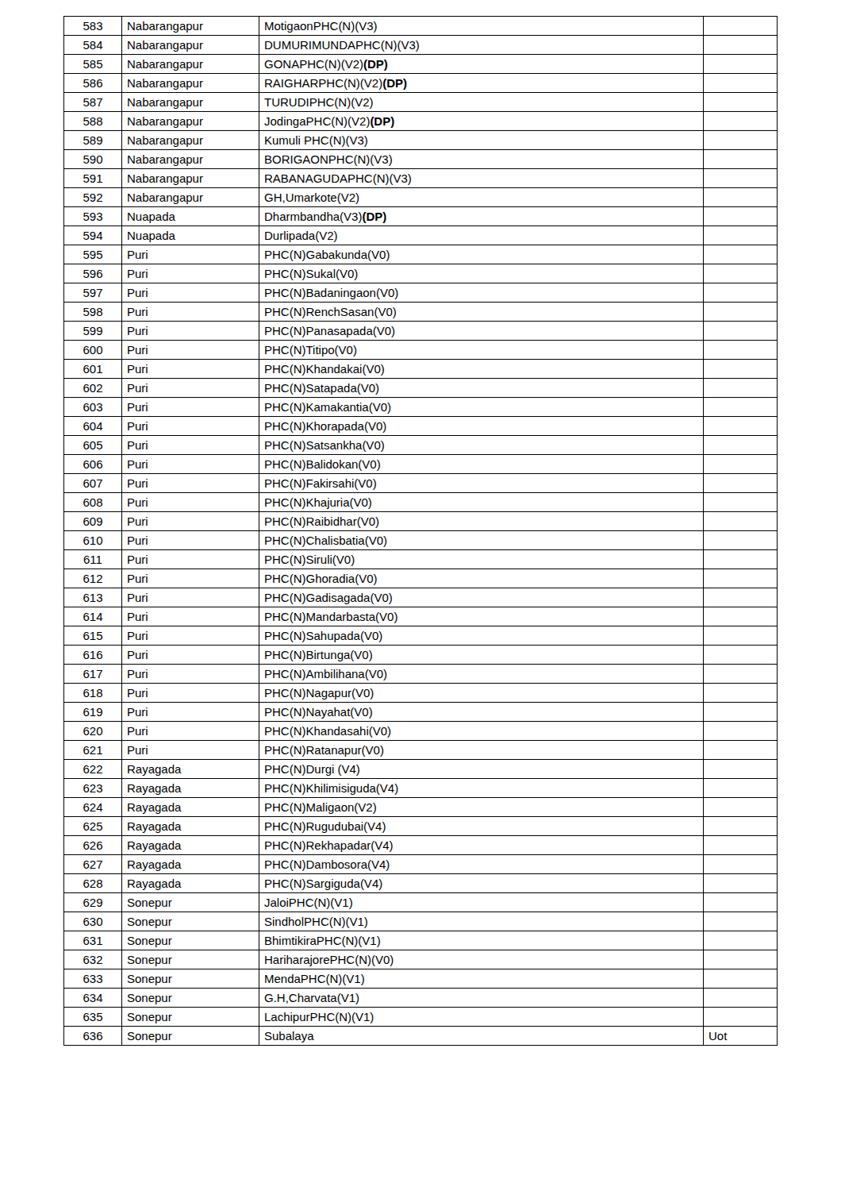| 583 | Nabarangapur | MotigaonPHC(N)(V3) | |
| 584 | Nabarangapur | DUMURIMUNDAPHC(N)(V3) | |
| 585 | Nabarangapur | GONAPHC(N)(V2) (DP) | |
| 586 | Nabarangapur | RAIGHARPHC(N)(V2) (DP) | |
| 587 | Nabarangapur | TURUDIPHC(N)(V2) | |
| 588 | Nabarangapur | JodingaPHC(N)(V2) (DP) | |
| 589 | Nabarangapur | Kumuli PHC(N)(V3) | |
| 590 | Nabarangapur | BORIGAONPHC(N)(V3) | |
| 591 | Nabarangapur | RABANAGUDAPHC(N)(V3) | |
| 592 | Nabarangapur | GH,Umarkote(V2) | |
| 593 | Nuapada | Dharmbandha(V3) (DP) | |
| 594 | Nuapada | Durlipada(V2) | |
| 595 | Puri | PHC(N)Gabakunda(V0) | |
| 596 | Puri | PHC(N)Sukal(V0) | |
| 597 | Puri | PHC(N)Badaningaon(V0) | |
| 598 | Puri | PHC(N)RenchSasan(V0) | |
| 599 | Puri | PHC(N)Panasapada(V0) | |
| 600 | Puri | PHC(N)Titipo(V0) | |
| 601 | Puri | PHC(N)Khandakai(V0) | |
| 602 | Puri | PHC(N)Satapada(V0) | |
| 603 | Puri | PHC(N)Kamakantia(V0) | |
| 604 | Puri | PHC(N)Khorapada(V0) | |
| 605 | Puri | PHC(N)Satsankha(V0) | |
| 606 | Puri | PHC(N)Balidokan(V0) | |
| 607 | Puri | PHC(N)Fakirsahi(V0) | |
| 608 | Puri | PHC(N)Khajuria(V0) | |
| 609 | Puri | PHC(N)Raibidhar(V0) | |
| 610 | Puri | PHC(N)Chalisbatia(V0) | |
| 611 | Puri | PHC(N)Siruli(V0) | |
| 612 | Puri | PHC(N)Ghoradia(V0) | |
| 613 | Puri | PHC(N)Gadisagada(V0) | |
| 614 | Puri | PHC(N)Mandarbasta(V0) | |
| 615 | Puri | PHC(N)Sahupada(V0) | |
| 616 | Puri | PHC(N)Birtunga(V0) | |
| 617 | Puri | PHC(N)Ambilihana(V0) | |
| 618 | Puri | PHC(N)Nagapur(V0) | |
| 619 | Puri | PHC(N)Nayahat(V0) | |
| 620 | Puri | PHC(N)Khandasahi(V0) | |
| 621 | Puri | PHC(N)Ratanapur(V0) | |
| 622 | Rayagada | PHC(N)Durgi (V4) | |
| 623 | Rayagada | PHC(N)Khilimisiguda(V4) | |
| 624 | Rayagada | PHC(N)Maligaon(V2) | |
| 625 | Rayagada | PHC(N)Rugudubai(V4) | |
| 626 | Rayagada | PHC(N)Rekhapadar(V4) | |
| 627 | Rayagada | PHC(N)Dambosora(V4) | |
| 628 | Rayagada | PHC(N)Sargiguda(V4) | |
| 629 | Sonepur | JaloiPHC(N)(V1) | |
| 630 | Sonepur | SindholPHC(N)(V1) | |
| 631 | Sonepur | BhimtikiraPHC(N)(V1) | |
| 632 | Sonepur | HariharajorePHC(N)(V0) | |
| 633 | Sonepur | MendaPHC(N)(V1) | |
| 634 | Sonepur | G.H,Charvata(V1) | |
| 635 | Sonepur | LachipurPHC(N)(V1) | |
| 636 | Sonepur | Subalaya | Uot |